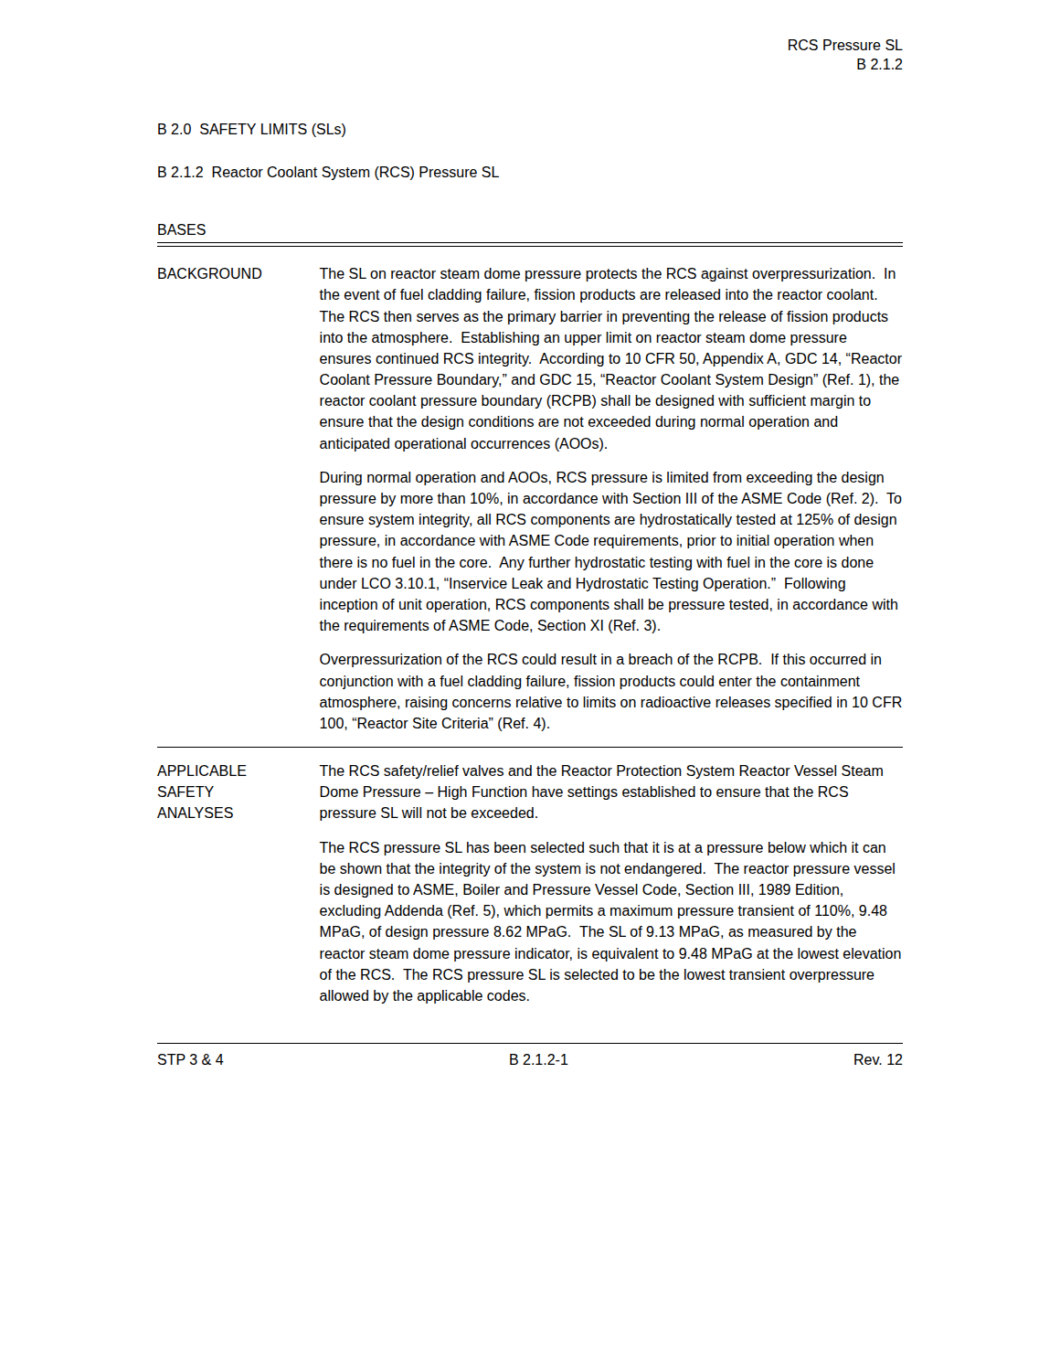RCS Pressure SL
B 2.1.2
B 2.0 SAFETY LIMITS (SLs)
B 2.1.2 Reactor Coolant System (RCS) Pressure SL
BASES
| BACKGROUND | The SL on reactor steam dome pressure protects the RCS against overpressurization. In the event of fuel cladding failure, fission products are released into the reactor coolant. The RCS then serves as the primary barrier in preventing the release of fission products into the atmosphere. Establishing an upper limit on reactor steam dome pressure ensures continued RCS integrity. According to 10 CFR 50, Appendix A, GDC 14, “Reactor Coolant Pressure Boundary,” and GDC 15, “Reactor Coolant System Design” (Ref. 1), the reactor coolant pressure boundary (RCPB) shall be designed with sufficient margin to ensure that the design conditions are not exceeded during normal operation and anticipated operational occurrences (AOOs). During normal operation and AOOs, RCS pressure is limited from exceeding the design pressure by more than 10%, in accordance with Section III of the ASME Code (Ref. 2). To ensure system integrity, all RCS components are hydrostatically tested at 125% of design pressure, in accordance with ASME Code requirements, prior to initial operation when there is no fuel in the core. Any further hydrostatic testing with fuel in the core is done under LCO 3.10.1, “Inservice Leak and Hydrostatic Testing Operation.” Following inception of unit operation, RCS components shall be pressure tested, in accordance with the requirements of ASME Code, Section XI (Ref. 3). Overpressurization of the RCS could result in a breach of the RCPB. If this occurred in conjunction with a fuel cladding failure, fission products could enter the containment atmosphere, raising concerns relative to limits on radioactive releases specified in 10 CFR 100, “Reactor Site Criteria” (Ref. 4). |
| APPLICABLE SAFETY ANALYSES | The RCS safety/relief valves and the Reactor Protection System Reactor Vessel Steam Dome Pressure – High Function have settings established to ensure that the RCS pressure SL will not be exceeded. The RCS pressure SL has been selected such that it is at a pressure below which it can be shown that the integrity of the system is not endangered. The reactor pressure vessel is designed to ASME, Boiler and Pressure Vessel Code, Section III, 1989 Edition, excluding Addenda (Ref. 5), which permits a maximum pressure transient of 110%, 9.48 MPaG, of design pressure 8.62 MPaG. The SL of 9.13 MPaG, as measured by the reactor steam dome pressure indicator, is equivalent to 9.48 MPaG at the lowest elevation of the RCS. The RCS pressure SL is selected to be the lowest transient overpressure allowed by the applicable codes. |
STP 3 & 4 B 2.1.2-1 Rev. 12